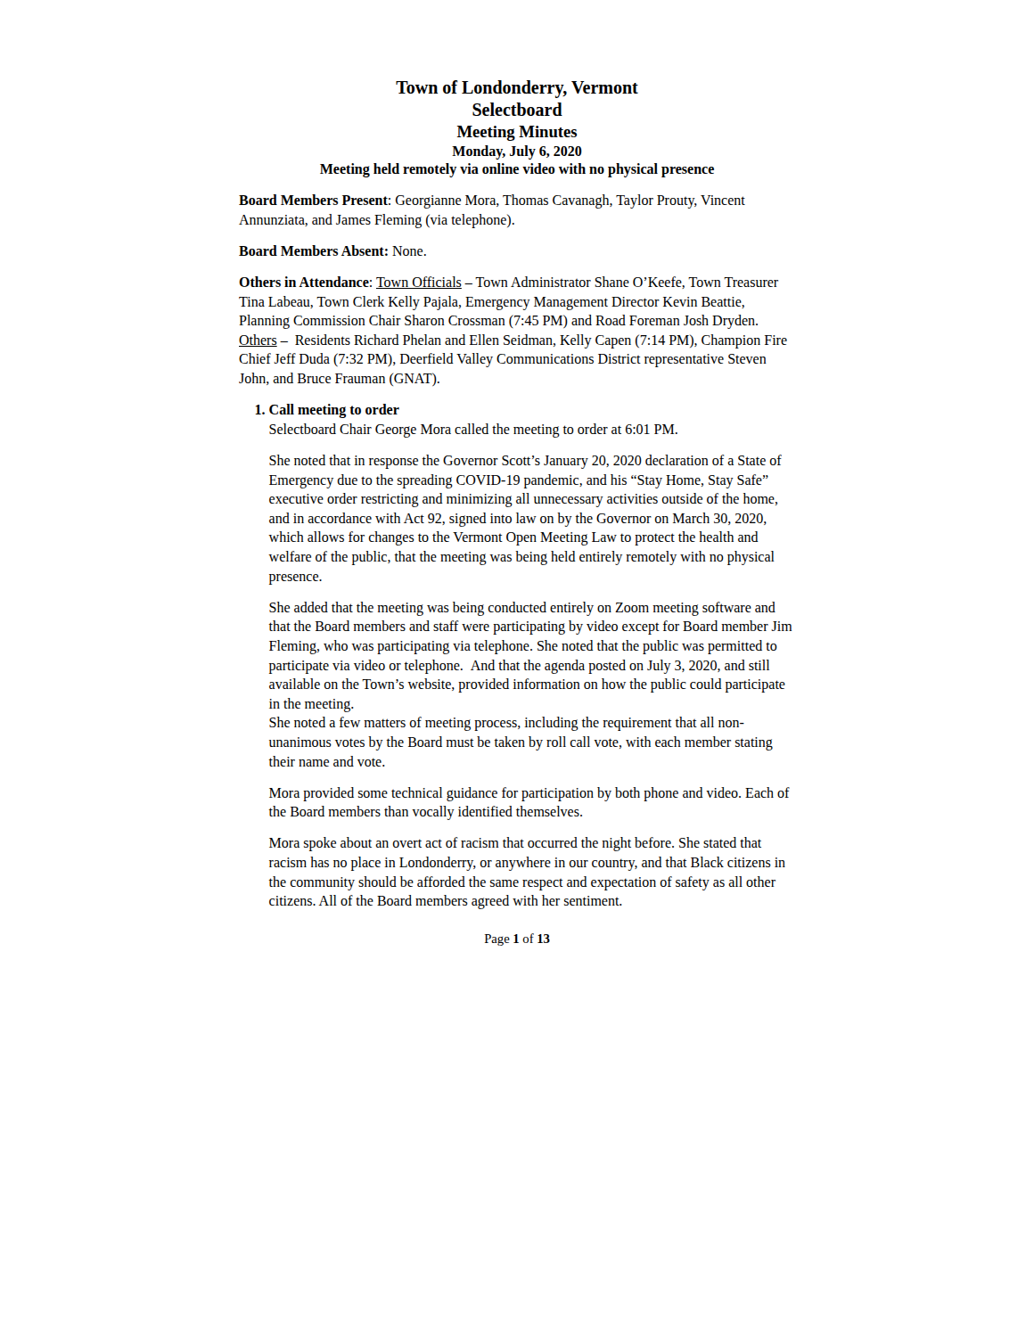Town of Londonderry, Vermont
Selectboard
Meeting Minutes
Monday, July 6, 2020
Meeting held remotely via online video with no physical presence
Board Members Present: Georgianne Mora, Thomas Cavanagh, Taylor Prouty, Vincent Annunziata, and James Fleming (via telephone).
Board Members Absent: None.
Others in Attendance: Town Officials – Town Administrator Shane O’Keefe, Town Treasurer Tina Labeau, Town Clerk Kelly Pajala, Emergency Management Director Kevin Beattie, Planning Commission Chair Sharon Crossman (7:45 PM) and Road Foreman Josh Dryden.
Others – Residents Richard Phelan and Ellen Seidman, Kelly Capen (7:14 PM), Champion Fire Chief Jeff Duda (7:32 PM), Deerfield Valley Communications District representative Steven John, and Bruce Frauman (GNAT).
Call meeting to order
Selectboard Chair George Mora called the meeting to order at 6:01 PM.
She noted that in response the Governor Scott’s January 20, 2020 declaration of a State of Emergency due to the spreading COVID-19 pandemic, and his “Stay Home, Stay Safe” executive order restricting and minimizing all unnecessary activities outside of the home, and in accordance with Act 92, signed into law on by the Governor on March 30, 2020, which allows for changes to the Vermont Open Meeting Law to protect the health and welfare of the public, that the meeting was being held entirely remotely with no physical presence.
She added that the meeting was being conducted entirely on Zoom meeting software and that the Board members and staff were participating by video except for Board member Jim Fleming, who was participating via telephone. She noted that the public was permitted to participate via video or telephone. And that the agenda posted on July 3, 2020, and still available on the Town’s website, provided information on how the public could participate in the meeting.
She noted a few matters of meeting process, including the requirement that all non-unanimous votes by the Board must be taken by roll call vote, with each member stating their name and vote.
Mora provided some technical guidance for participation by both phone and video. Each of the Board members than vocally identified themselves.
Mora spoke about an overt act of racism that occurred the night before. She stated that racism has no place in Londonderry, or anywhere in our country, and that Black citizens in the community should be afforded the same respect and expectation of safety as all other citizens. All of the Board members agreed with her sentiment.
Page 1 of 13